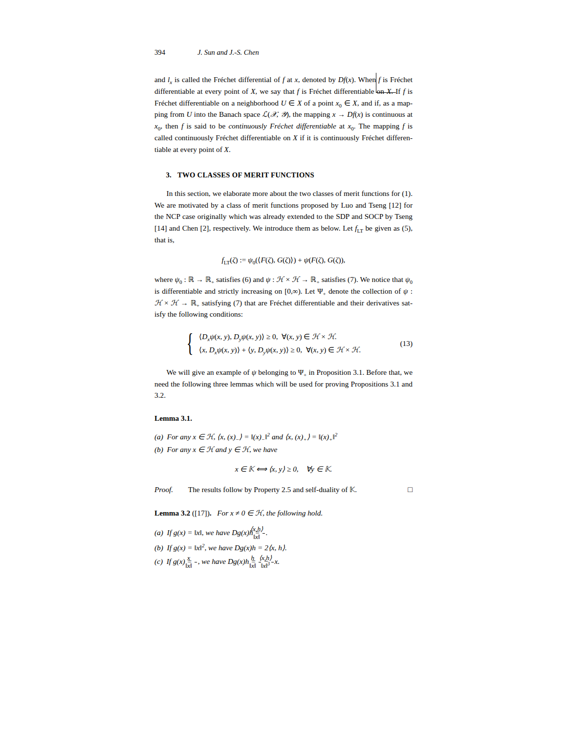394 J. Sun and J.-S. Chen
and lx is called the Fréchet differential of f at x, denoted by Df(x). When f is Fréchet differentiable at every point of X, we say that f is Fréchet differentiable on X. If f is Fréchet differentiable on a neighborhood U ∈ X of a point x0 ∈ X, and if, as a mapping from U into the Banach space ℒ(𝒳, 𝒴), the mapping x → Df(x) is continuous at x0, then f is said to be continuously Fréchet differentiable at x0. The mapping f is called continuously Fréchet differentiable on X if it is continuously Fréchet differentiable at every point of X.
3. TWO CLASSES OF MERIT FUNCTIONS
In this section, we elaborate more about the two classes of merit functions for (1). We are motivated by a class of merit functions proposed by Luo and Tseng [12] for the NCP case originally which was already extended to the SDP and SOCP by Tseng [14] and Chen [2], respectively. We introduce them as below. Let fLT be given as (5), that is,
fLT(ζ) := ψ0(⟨F(ζ), G(ζ)⟩) + ψ(F(ζ), G(ζ)),
where ψ0 : ℝ → ℝ+ satisfies (6) and ψ : ℋ × ℋ → ℝ+ satisfies (7). We notice that ψ0 is differentiable and strictly increasing on [0,∞). Let Ψ+ denote the collection of ψ : ℋ × ℋ → ℝ+ satisfying (7) that are Fréchet differentiable and their derivatives satisfy the following conditions:
{
⟨Dxψ(x, y), Dyψ(x, y)⟩ ≥ 0, ∀(x, y) ∈ ℋ × ℋ.
⟨x, Dxψ(x, y)⟩ + ⟨y, Dyψ(x, y)⟩ ≥ 0, ∀(x, y) ∈ ℋ × ℋ.
(13)
We will give an example of ψ belonging to Ψ+ in Proposition 3.1. Before that, we need the following three lemmas which will be used for proving Propositions 3.1 and 3.2.
Lemma 3.1.
(a) For any x ∈ ℋ, ⟨x, (x)−⟩ = ‖(x)−‖2 and ⟨x, (x)+⟩ = ‖(x)+‖2
(b) For any x ∈ ℋ and y ∈ ℋ, we have
x ∈ 𝕂 ⟺ ⟨x, y⟩ ≥ 0, ∀y ∈ 𝕂.
Proof. The results follow by Property 2.5 and self-duality of 𝕂. □
Lemma 3.2 ([17]). For x ≠ 0 ∈ ℋ, the following hold.
(a) If g(x) = ‖x‖, we have Dg(x)h = ⟨x,h⟩‖x‖.
(b) If g(x) = ‖x‖2, we have Dg(x)h = 2⟨x, h⟩.
(c) If g(x) = x‖x‖, we have Dg(x)h = h‖x‖ − ⟨x,h⟩‖x‖3 x.